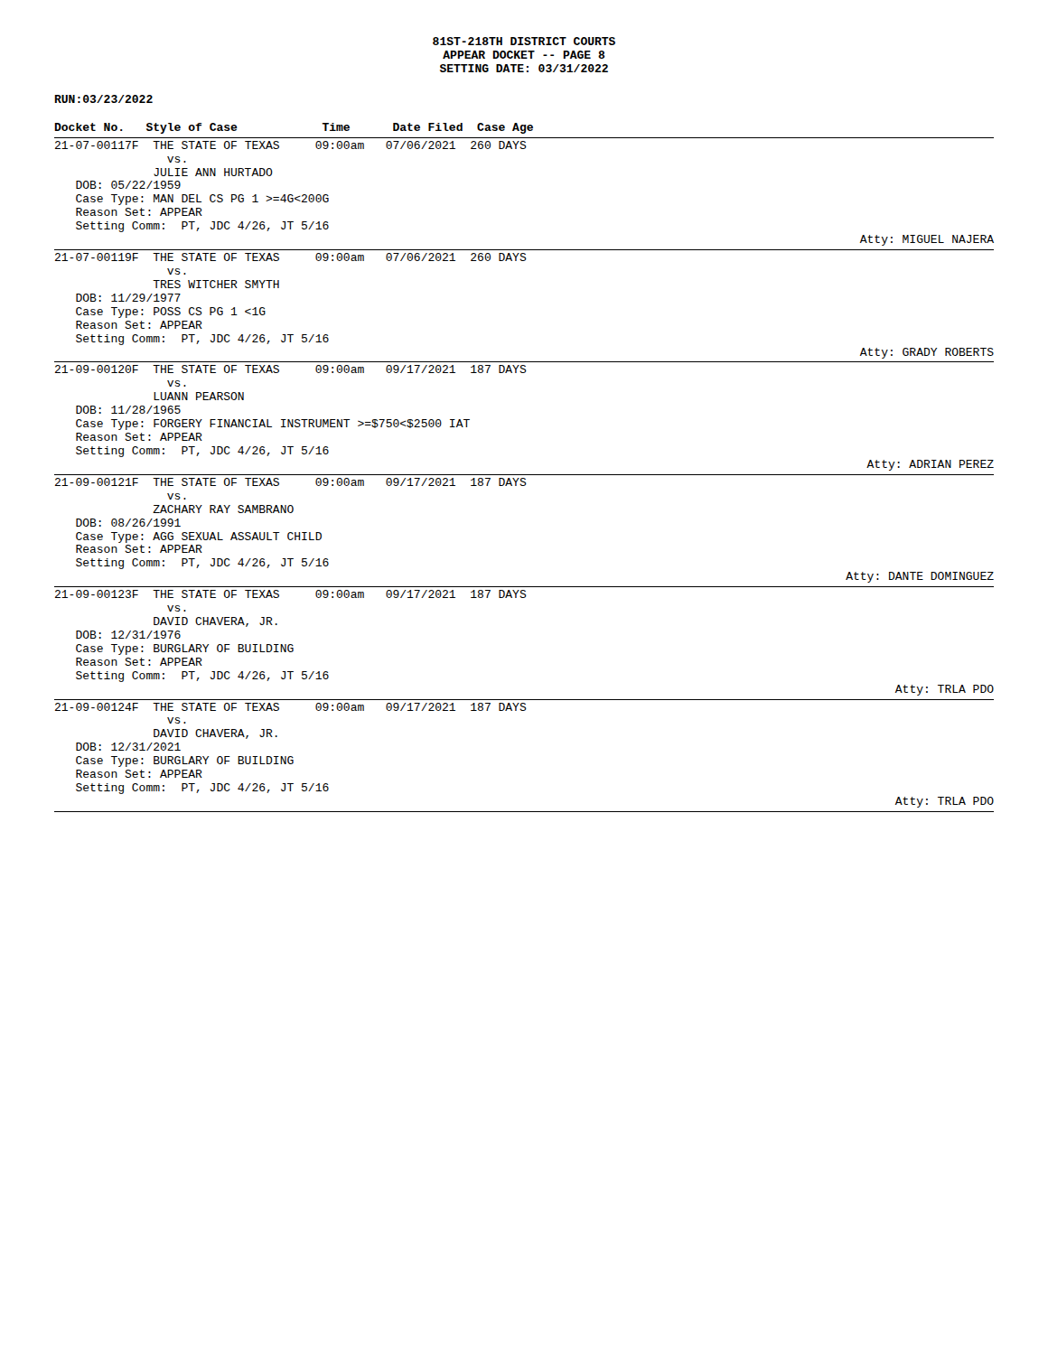81ST-218TH DISTRICT COURTS
APPEAR DOCKET -- PAGE 8
SETTING DATE: 03/31/2022
RUN:03/23/2022
Docket No. Style of Case Time Date Filed Case Age
21-07-00117F THE STATE OF TEXAS 09:00am 07/06/2021 260 DAYS
vs.
JULIE ANN HURTADO
DOB: 05/22/1959
Case Type: MAN DEL CS PG 1 >=4G<200G
Reason Set: APPEAR
Setting Comm: PT, JDC 4/26, JT 5/16
Atty: MIGUEL NAJERA
21-07-00119F THE STATE OF TEXAS 09:00am 07/06/2021 260 DAYS
vs.
TRES WITCHER SMYTH
DOB: 11/29/1977
Case Type: POSS CS PG 1 <1G
Reason Set: APPEAR
Setting Comm: PT, JDC 4/26, JT 5/16
Atty: GRADY ROBERTS
21-09-00120F THE STATE OF TEXAS 09:00am 09/17/2021 187 DAYS
vs.
LUANN PEARSON
DOB: 11/28/1965
Case Type: FORGERY FINANCIAL INSTRUMENT >=$750<$2500 IAT
Reason Set: APPEAR
Setting Comm: PT, JDC 4/26, JT 5/16
Atty: ADRIAN PEREZ
21-09-00121F THE STATE OF TEXAS 09:00am 09/17/2021 187 DAYS
vs.
ZACHARY RAY SAMBRANO
DOB: 08/26/1991
Case Type: AGG SEXUAL ASSAULT CHILD
Reason Set: APPEAR
Setting Comm: PT, JDC 4/26, JT 5/16
Atty: DANTE DOMINGUEZ
21-09-00123F THE STATE OF TEXAS 09:00am 09/17/2021 187 DAYS
vs.
DAVID CHAVERA, JR.
DOB: 12/31/1976
Case Type: BURGLARY OF BUILDING
Reason Set: APPEAR
Setting Comm: PT, JDC 4/26, JT 5/16
Atty: TRLA PDO
21-09-00124F THE STATE OF TEXAS 09:00am 09/17/2021 187 DAYS
vs.
DAVID CHAVERA, JR.
DOB: 12/31/2021
Case Type: BURGLARY OF BUILDING
Reason Set: APPEAR
Setting Comm: PT, JDC 4/26, JT 5/16
Atty: TRLA PDO